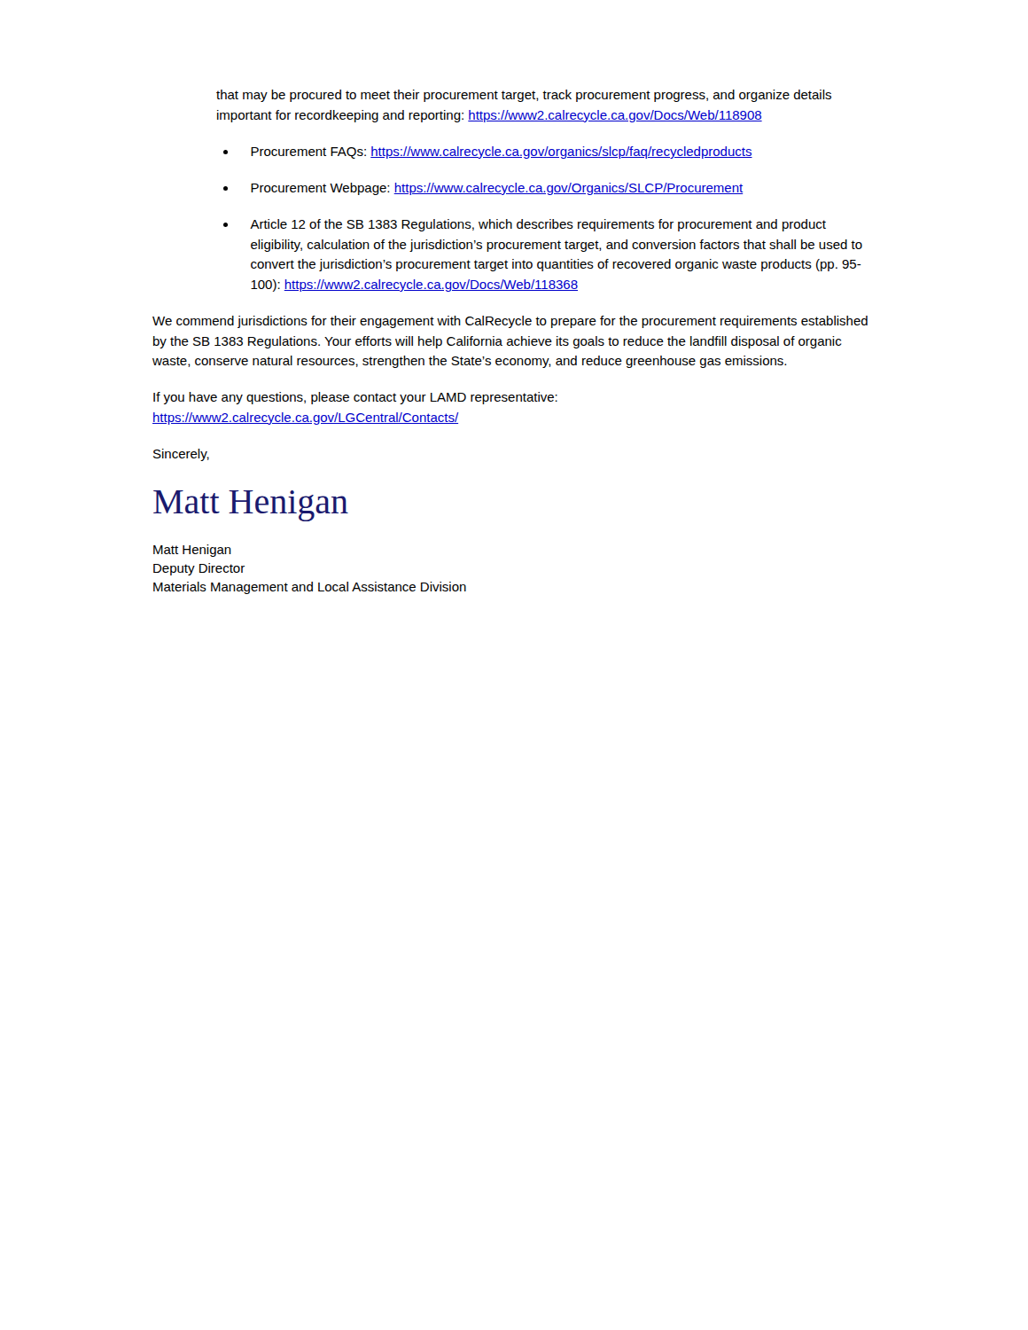that may be procured to meet their procurement target, track procurement progress, and organize details important for recordkeeping and reporting: https://www2.calrecycle.ca.gov/Docs/Web/118908
Procurement FAQs: https://www.calrecycle.ca.gov/organics/slcp/faq/recycledproducts
Procurement Webpage: https://www.calrecycle.ca.gov/Organics/SLCP/Procurement
Article 12 of the SB 1383 Regulations, which describes requirements for procurement and product eligibility, calculation of the jurisdiction’s procurement target, and conversion factors that shall be used to convert the jurisdiction’s procurement target into quantities of recovered organic waste products (pp. 95-100): https://www2.calrecycle.ca.gov/Docs/Web/118368
We commend jurisdictions for their engagement with CalRecycle to prepare for the procurement requirements established by the SB 1383 Regulations. Your efforts will help California achieve its goals to reduce the landfill disposal of organic waste, conserve natural resources, strengthen the State’s economy, and reduce greenhouse gas emissions.
If you have any questions, please contact your LAMD representative:
https://www2.calrecycle.ca.gov/LGCentral/Contacts/
Sincerely,
Matt Henigan
Matt Henigan
Deputy Director
Materials Management and Local Assistance Division